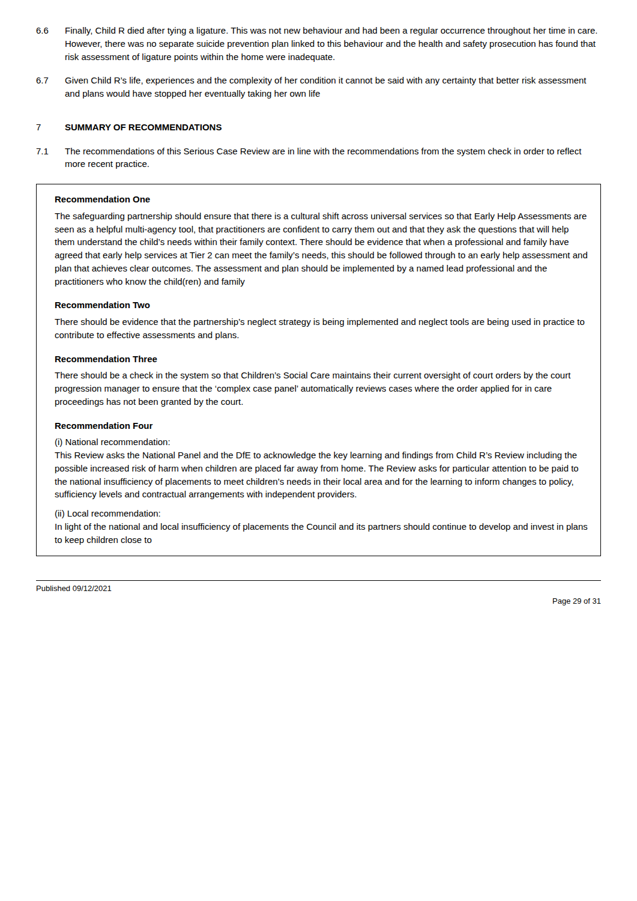6.6
Finally, Child R died after tying a ligature. This was not new behaviour and had been a regular occurrence throughout her time in care. However, there was no separate suicide prevention plan linked to this behaviour and the health and safety prosecution has found that risk assessment of ligature points within the home were inadequate.
6.7
Given Child R’s life, experiences and the complexity of her condition it cannot be said with any certainty that better risk assessment and plans would have stopped her eventually taking her own life
7 SUMMARY OF RECOMMENDATIONS
7.1
The recommendations of this Serious Case Review are in line with the recommendations from the system check in order to reflect more recent practice.
Recommendation One
The safeguarding partnership should ensure that there is a cultural shift across universal services so that Early Help Assessments are seen as a helpful multi-agency tool, that practitioners are confident to carry them out and that they ask the questions that will help them understand the child’s needs within their family context. There should be evidence that when a professional and family have agreed that early help services at Tier 2 can meet the family’s needs, this should be followed through to an early help assessment and plan that achieves clear outcomes. The assessment and plan should be implemented by a named lead professional and the practitioners who know the child(ren) and family
Recommendation Two
There should be evidence that the partnership’s neglect strategy is being implemented and neglect tools are being used in practice to contribute to effective assessments and plans.
Recommendation Three
There should be a check in the system so that Children’s Social Care maintains their current oversight of court orders by the court progression manager to ensure that the ‘complex case panel’ automatically reviews cases where the order applied for in care proceedings has not been granted by the court.
Recommendation Four
(i) National recommendation:
This Review asks the National Panel and the DfE to acknowledge the key learning and findings from Child R’s Review including the possible increased risk of harm when children are placed far away from home. The Review asks for particular attention to be paid to the national insufficiency of placements to meet children’s needs in their local area and for the learning to inform changes to policy, sufficiency levels and contractual arrangements with independent providers.
(ii) Local recommendation:
In light of the national and local insufficiency of placements the Council and its partners should continue to develop and invest in plans to keep children close to
Published 09/12/2021
Page 29 of 31